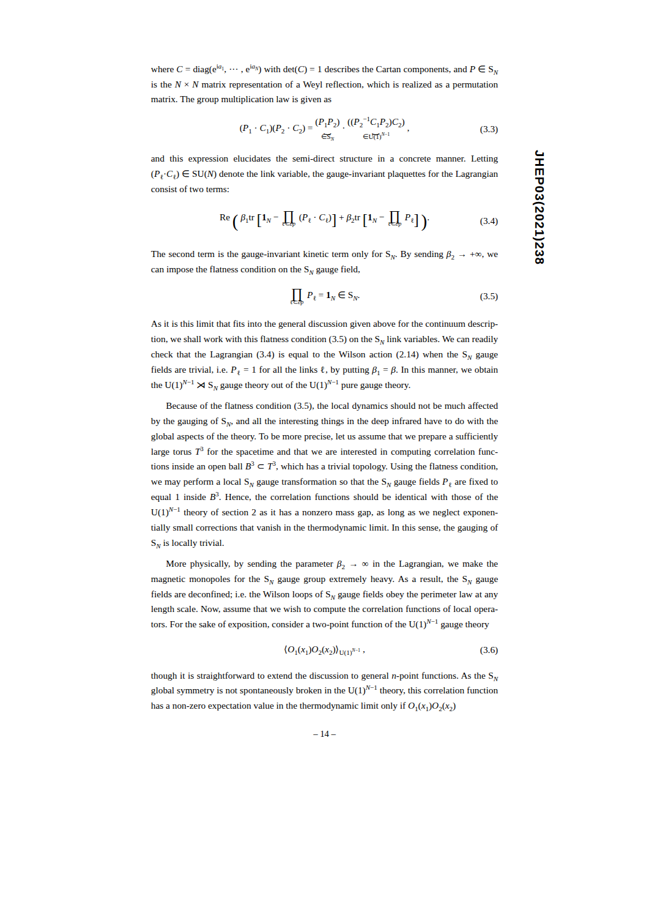JHEP03(2021)238
where C = diag(eia1, ··· , eiaN) with det(C) = 1 describes the Cartan components, and P ∈ SN is the N × N matrix representation of a Weyl reflection, which is realized as a permutation matrix. The group multiplication law is given as
(P1 · C1)(P2 · C2) = (P1P2) ⏟ ∈SN · ((P2−1C1P2)C2) ⏟ ∈U(1)N−1 , (3.3)
and this expression elucidates the semi-direct structure in a concrete manner. Letting (Pℓ·Cℓ) ∈ SU(N) denote the link variable, the gauge-invariant plaquettes for the Lagrangian consist of two terms:
Re ( β1tr [1N − ∏ℓ⊂∂p (Pℓ · Cℓ)] + β2tr [1N − ∏ℓ⊂∂p Pℓ] ). (3.4)
The second term is the gauge-invariant kinetic term only for SN. By sending β2 → +∞, we can impose the flatness condition on the SN gauge field,
∏ℓ⊂∂p Pℓ = 1N ∈ SN. (3.5)
As it is this limit that fits into the general discussion given above for the continuum description, we shall work with this flatness condition (3.5) on the SN link variables. We can readily check that the Lagrangian (3.4) is equal to the Wilson action (2.14) when the SN gauge fields are trivial, i.e. Pℓ = 1 for all the links ℓ, by putting β1 = β. In this manner, we obtain the U(1)N−1 ⋊ SN gauge theory out of the U(1)N−1 pure gauge theory.
Because of the flatness condition (3.5), the local dynamics should not be much affected by the gauging of SN, and all the interesting things in the deep infrared have to do with the global aspects of the theory. To be more precise, let us assume that we prepare a sufficiently large torus T3 for the spacetime and that we are interested in computing correlation functions inside an open ball B3 ⊂ T3, which has a trivial topology. Using the flatness condition, we may perform a local SN gauge transformation so that the SN gauge fields Pℓ are fixed to equal 1 inside B3. Hence, the correlation functions should be identical with those of the U(1)N−1 theory of section 2 as it has a nonzero mass gap, as long as we neglect exponentially small corrections that vanish in the thermodynamic limit. In this sense, the gauging of SN is locally trivial.
More physically, by sending the parameter β2 → ∞ in the Lagrangian, we make the magnetic monopoles for the SN gauge group extremely heavy. As a result, the SN gauge fields are deconfined; i.e. the Wilson loops of SN gauge fields obey the perimeter law at any length scale. Now, assume that we wish to compute the correlation functions of local operators. For the sake of exposition, consider a two-point function of the U(1)N−1 gauge theory
⟨O1(x1)O2(x2)⟩U(1)N−1 , (3.6)
though it is straightforward to extend the discussion to general n-point functions. As the SN global symmetry is not spontaneously broken in the U(1)N−1 theory, this correlation function has a non-zero expectation value in the thermodynamic limit only if O1(x1)O2(x2)
– 14 –